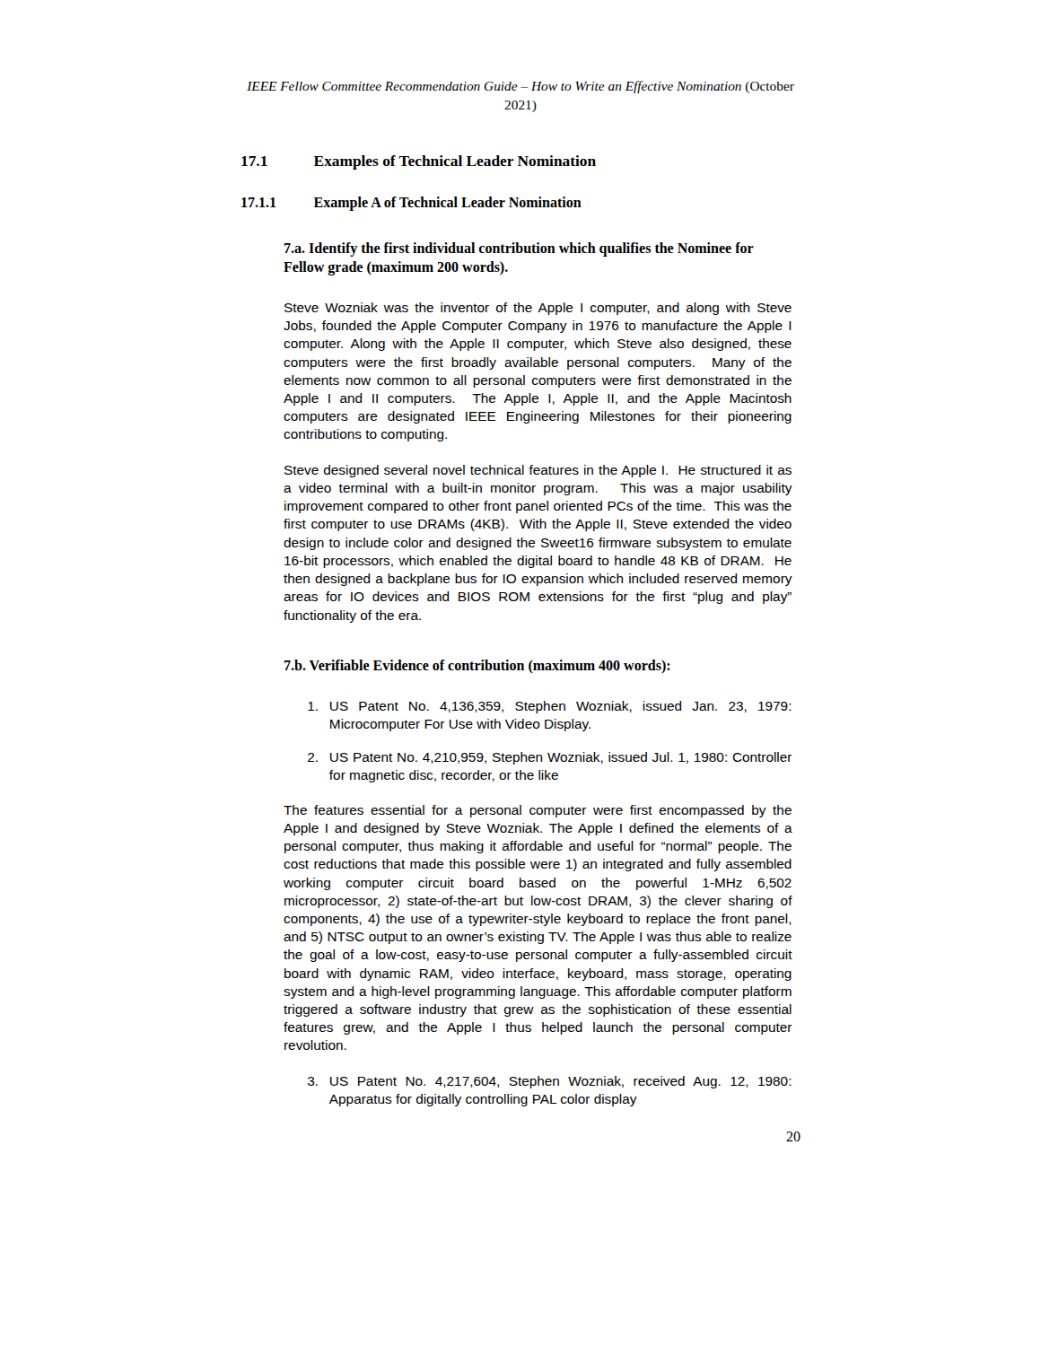IEEE Fellow Committee Recommendation Guide – How to Write an Effective Nomination (October 2021)
17.1 Examples of Technical Leader Nomination
17.1.1 Example A of Technical Leader Nomination
7.a. Identify the first individual contribution which qualifies the Nominee for Fellow grade (maximum 200 words).
Steve Wozniak was the inventor of the Apple I computer, and along with Steve Jobs, founded the Apple Computer Company in 1976 to manufacture the Apple I computer. Along with the Apple II computer, which Steve also designed, these computers were the first broadly available personal computers. Many of the elements now common to all personal computers were first demonstrated in the Apple I and II computers. The Apple I, Apple II, and the Apple Macintosh computers are designated IEEE Engineering Milestones for their pioneering contributions to computing.
Steve designed several novel technical features in the Apple I. He structured it as a video terminal with a built-in monitor program. This was a major usability improvement compared to other front panel oriented PCs of the time. This was the first computer to use DRAMs (4KB). With the Apple II, Steve extended the video design to include color and designed the Sweet16 firmware subsystem to emulate 16-bit processors, which enabled the digital board to handle 48 KB of DRAM. He then designed a backplane bus for IO expansion which included reserved memory areas for IO devices and BIOS ROM extensions for the first “plug and play” functionality of the era.
7.b. Verifiable Evidence of contribution (maximum 400 words):
US Patent No. 4,136,359, Stephen Wozniak, issued Jan. 23, 1979: Microcomputer For Use with Video Display.
US Patent No. 4,210,959, Stephen Wozniak, issued Jul. 1, 1980: Controller for magnetic disc, recorder, or the like
The features essential for a personal computer were first encompassed by the Apple I and designed by Steve Wozniak. The Apple I defined the elements of a personal computer, thus making it affordable and useful for “normal” people. The cost reductions that made this possible were 1) an integrated and fully assembled working computer circuit board based on the powerful 1-MHz 6,502 microprocessor, 2) state-of-the-art but low-cost DRAM, 3) the clever sharing of components, 4) the use of a typewriter-style keyboard to replace the front panel, and 5) NTSC output to an owner’s existing TV. The Apple I was thus able to realize the goal of a low-cost, easy-to-use personal computer a fully-assembled circuit board with dynamic RAM, video interface, keyboard, mass storage, operating system and a high-level programming language. This affordable computer platform triggered a software industry that grew as the sophistication of these essential features grew, and the Apple I thus helped launch the personal computer revolution.
US Patent No. 4,217,604, Stephen Wozniak, received Aug. 12, 1980: Apparatus for digitally controlling PAL color display
20